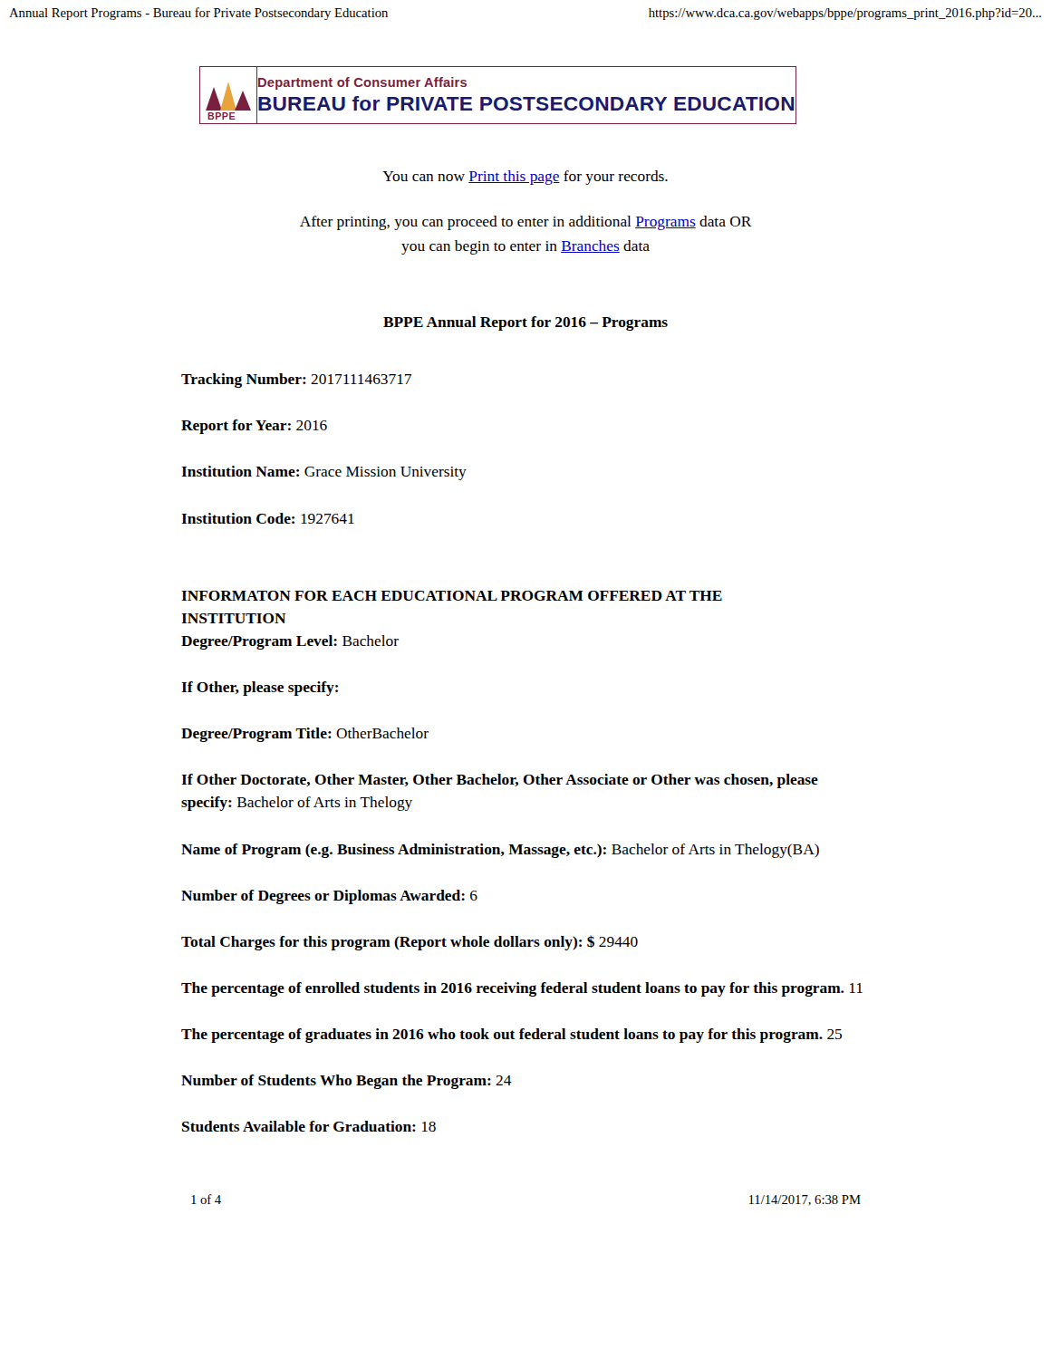Annual Report Programs - Bureau for Private Postsecondary Education
https://www.dca.ca.gov/webapps/bppe/programs_print_2016.php?id=20...
| BPPE | Department of Consumer Affairs BUREAU for PRIVATE POSTSECONDARY EDUCATION |
You can now Print this page for your records.
After printing, you can proceed to enter in additional Programs data OR
you can begin to enter in Branches data
BPPE Annual Report for 2016 – Programs
Tracking Number: 2017111463717
Report for Year: 2016
Institution Name: Grace Mission University
Institution Code: 1927641
INFORMATON FOR EACH EDUCATIONAL PROGRAM OFFERED AT THE
INSTITUTION
Degree/Program Level: Bachelor
If Other, please specify:
Degree/Program Title: OtherBachelor
If Other Doctorate, Other Master, Other Bachelor, Other Associate or Other was chosen, please specify: Bachelor of Arts in Thelogy
Name of Program (e.g. Business Administration, Massage, etc.): Bachelor of Arts in Thelogy(BA)
Number of Degrees or Diplomas Awarded: 6
Total Charges for this program (Report whole dollars only): $ 29440
The percentage of enrolled students in 2016 receiving federal student loans to pay for this program. 11
The percentage of graduates in 2016 who took out federal student loans to pay for this program. 25
Number of Students Who Began the Program: 24
Students Available for Graduation: 18
1 of 4
11/14/2017, 6:38 PM